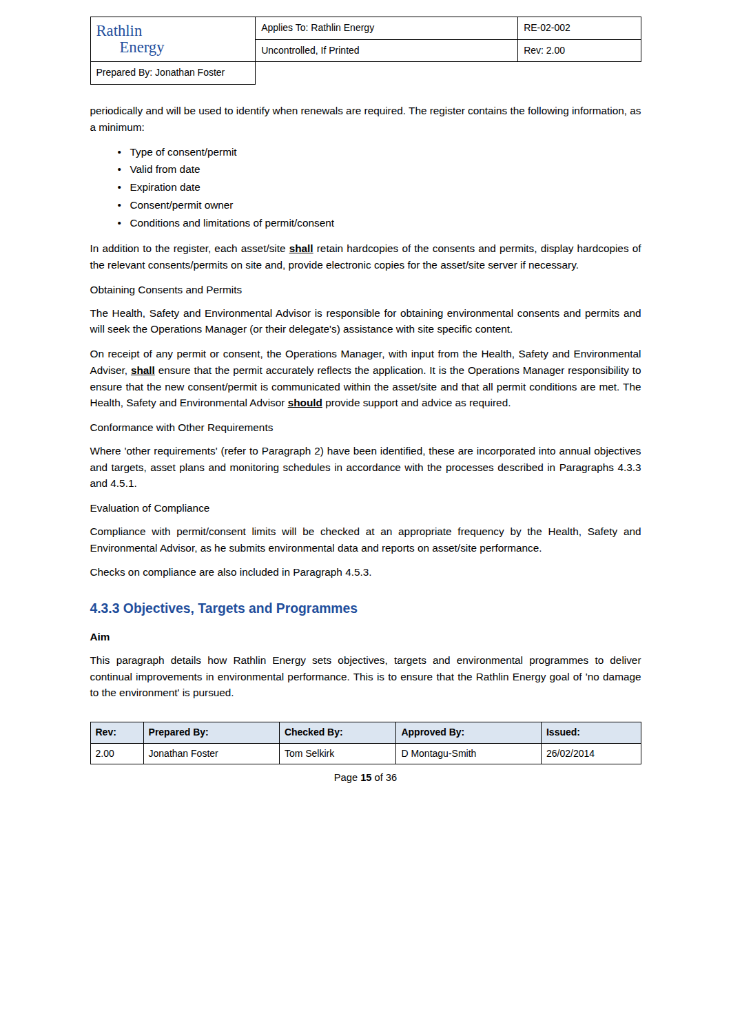| Rathlin Energy | Applies To: Rathlin Energy | RE-02-002 |
| Uncontrolled, If Printed | Rev: 2.00 |
| Prepared By: Jonathan Foster | |
periodically and will be used to identify when renewals are required. The register contains the following information, as a minimum:
Type of consent/permit
Valid from date
Expiration date
Consent/permit owner
Conditions and limitations of permit/consent
In addition to the register, each asset/site shall retain hardcopies of the consents and permits, display hardcopies of the relevant consents/permits on site and, provide electronic copies for the asset/site server if necessary.
Obtaining Consents and Permits
The Health, Safety and Environmental Advisor is responsible for obtaining environmental consents and permits and will seek the Operations Manager (or their delegate's) assistance with site specific content.
On receipt of any permit or consent, the Operations Manager, with input from the Health, Safety and Environmental Adviser, shall ensure that the permit accurately reflects the application. It is the Operations Manager responsibility to ensure that the new consent/permit is communicated within the asset/site and that all permit conditions are met. The Health, Safety and Environmental Advisor should provide support and advice as required.
Conformance with Other Requirements
Where 'other requirements' (refer to Paragraph 2) have been identified, these are incorporated into annual objectives and targets, asset plans and monitoring schedules in accordance with the processes described in Paragraphs 4.3.3 and 4.5.1.
Evaluation of Compliance
Compliance with permit/consent limits will be checked at an appropriate frequency by the Health, Safety and Environmental Advisor, as he submits environmental data and reports on asset/site performance.
Checks on compliance are also included in Paragraph 4.5.3.
4.3.3 Objectives, Targets and Programmes
Aim
This paragraph details how Rathlin Energy sets objectives, targets and environmental programmes to deliver continual improvements in environmental performance. This is to ensure that the Rathlin Energy goal of 'no damage to the environment' is pursued.
| Rev: | Prepared By: | Checked By: | Approved By: | Issued: |
| --- | --- | --- | --- | --- |
| 2.00 | Jonathan Foster | Tom Selkirk | D Montagu-Smith | 26/02/2014 |
Page 15 of 36